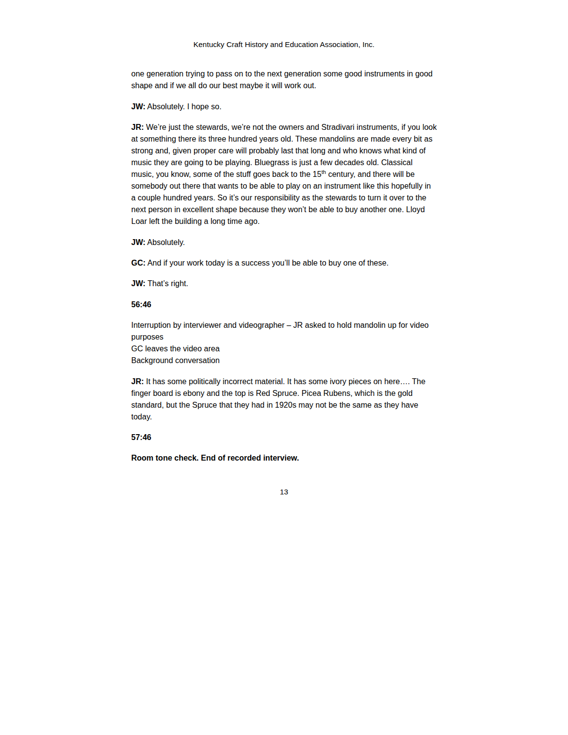Kentucky Craft History and Education Association, Inc.
one generation trying to pass on to the next generation some good instruments in good shape and if we all do our best maybe it will work out.
JW: Absolutely. I hope so.
JR: We’re just the stewards, we’re not the owners and Stradivari instruments, if you look at something there its three hundred years old. These mandolins are made every bit as strong and, given proper care will probably last that long and who knows what kind of music they are going to be playing. Bluegrass is just a few decades old. Classical music, you know, some of the stuff goes back to the 15th century, and there will be somebody out there that wants to be able to play on an instrument like this hopefully in a couple hundred years. So it’s our responsibility as the stewards to turn it over to the next person in excellent shape because they won’t be able to buy another one. Lloyd Loar left the building a long time ago.
JW: Absolutely.
GC: And if your work today is a success you’ll be able to buy one of these.
JW: That’s right.
56:46
Interruption by interviewer and videographer – JR asked to hold mandolin up for video purposes GC leaves the video area Background conversation
JR: It has some politically incorrect material. It has some ivory pieces on here…. The finger board is ebony and the top is Red Spruce. Picea Rubens, which is the gold standard, but the Spruce that they had in 1920s may not be the same as they have today.
57:46
Room tone check. End of recorded interview.
13